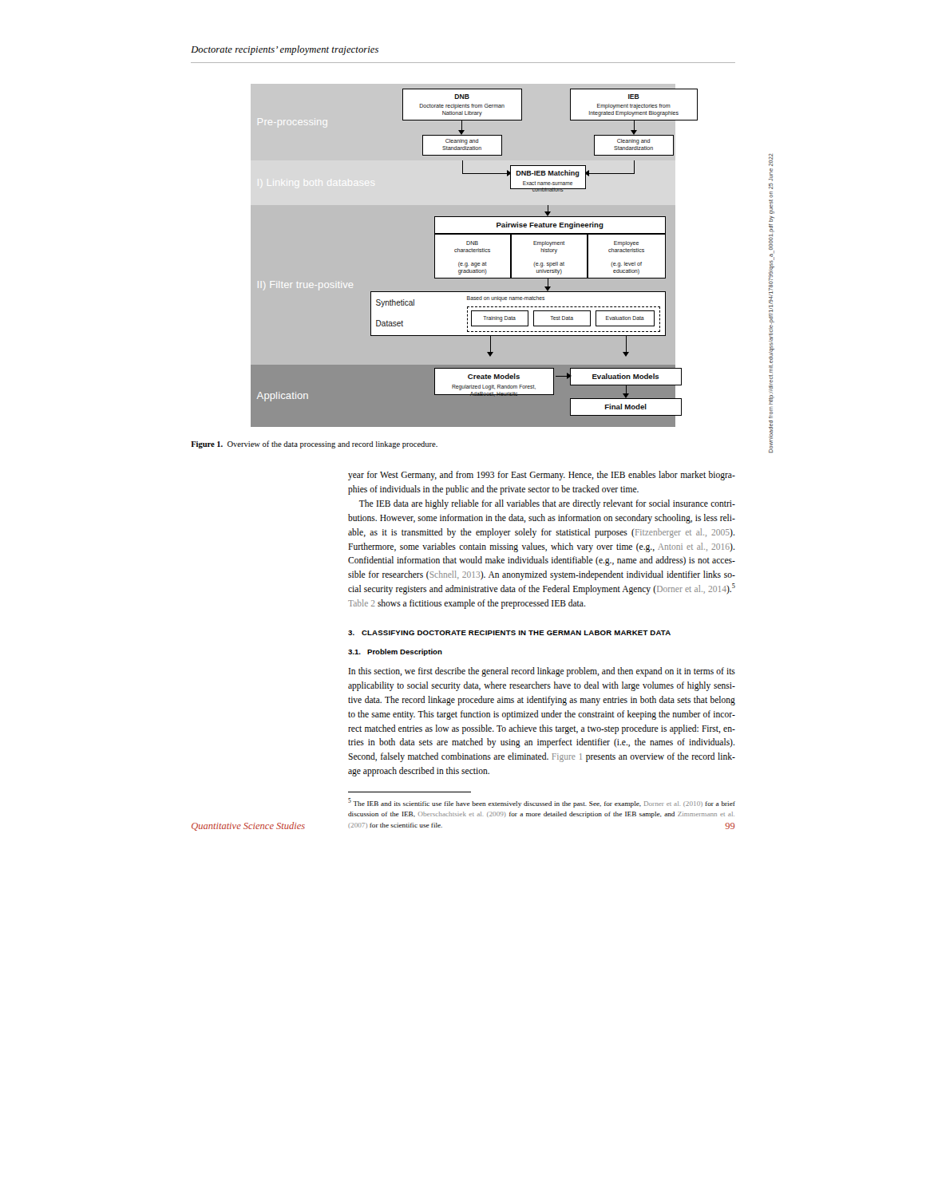Doctorate recipients’ employment trajectories
Downloaded from http://direct.mit.edu/qss/article-pdf/1/1/94/1780799/qss_a_00001.pdf by guest on 25 June 2022
Pre-processing
DNB
Doctorate recipients from German
National Library
IEB
Employment trajectories from
Integrated Employment Biographies
Cleaning and
Standardization
Cleaning and
Standardization
I) Linking both databases
DNB-IEB Matching
Exact name-surname combinations
II) Filter true-positive
Pairwise Feature Engineering
DNB
characteristics (e.g. age at
graduation)
Employment
history (e.g. spell at
university)
Employee
characteristics (e.g. level of
education)
Synthetical
Dataset
Based on unique name-matches
Training Data
Test Data
Evaluation Data
Application
Create Models
Regularized Logit, Random Forest,
AdaBoost, Heurisitc
Evaluation Models
Final Model
Figure 1. Overview of the data processing and record linkage procedure.
year for West Germany, and from 1993 for East Germany. Hence, the IEB enables labor market biographies of individuals in the public and the private sector to be tracked over time.
The IEB data are highly reliable for all variables that are directly relevant for social insurance contributions. However, some information in the data, such as information on secondary schooling, is less reliable, as it is transmitted by the employer solely for statistical purposes (Fitzenberger et al., 2005). Furthermore, some variables contain missing values, which vary over time (e.g., Antoni et al., 2016). Confidential information that would make individuals identifiable (e.g., name and address) is not accessible for researchers (Schnell, 2013). An anonymized system-independent individual identifier links social security registers and administrative data of the Federal Employment Agency (Dorner et al., 2014).5 Table 2 shows a fictitious example of the preprocessed IEB data.
3. Classifying Doctorate Recipients in the German Labor Market Data
3.1. Problem Description
In this section, we first describe the general record linkage problem, and then expand on it in terms of its applicability to social security data, where researchers have to deal with large volumes of highly sensitive data. The record linkage procedure aims at identifying as many entries in both data sets that belong to the same entity. This target function is optimized under the constraint of keeping the number of incorrect matched entries as low as possible. To achieve this target, a two-step procedure is applied: First, entries in both data sets are matched by using an imperfect identifier (i.e., the names of individuals). Second, falsely matched combinations are eliminated. Figure 1 presents an overview of the record linkage approach described in this section.
5 The IEB and its scientific use file have been extensively discussed in the past. See, for example, Dorner et al. (2010) for a brief discussion of the IEB, Oberschachtsiek et al. (2009) for a more detailed description of the IEB sample, and Zimmermann et al. (2007) for the scientific use file.
Quantitative Science Studies
99